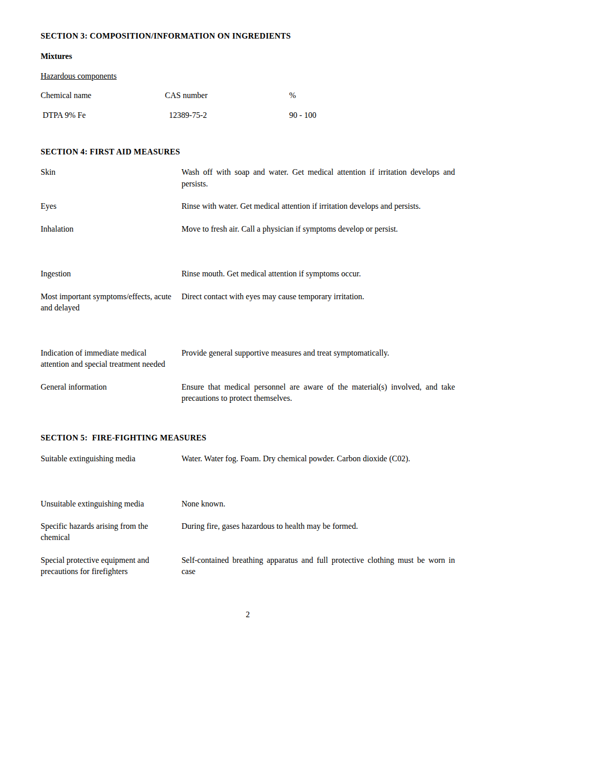SECTION 3: COMPOSITION/INFORMATION ON INGREDIENTS
Mixtures
Hazardous components
| Chemical name | CAS number | % |
| DTPA 9% Fe | 12389-75-2 | 90 - 100 |
SECTION 4: FIRST AID MEASURES
| Skin | Wash off with soap and water. Get medical attention if irritation develops and persists. |
| Eyes | Rinse with water. Get medical attention if irritation develops and persists. |
| Inhalation | Move to fresh air. Call a physician if symptoms develop or persist. |
| Ingestion | Rinse mouth. Get medical attention if symptoms occur. |
| Most important symptoms/effects, acute and delayed | Direct contact with eyes may cause temporary irritation. |
| Indication of immediate medical attention and special treatment needed | Provide general supportive measures and treat symptomatically. |
| General information | Ensure that medical personnel are aware of the material(s) involved, and take precautions to protect themselves. |
SECTION 5: FIRE-FIGHTING MEASURES
| Suitable extinguishing media | Water. Water fog. Foam. Dry chemical powder. Carbon dioxide (C02). |
| Unsuitable extinguishing media | None known. |
| Specific hazards arising from the chemical | During fire, gases hazardous to health may be formed. |
| Special protective equipment and precautions for firefighters | Self-contained breathing apparatus and full protective clothing must be worn in case |
2